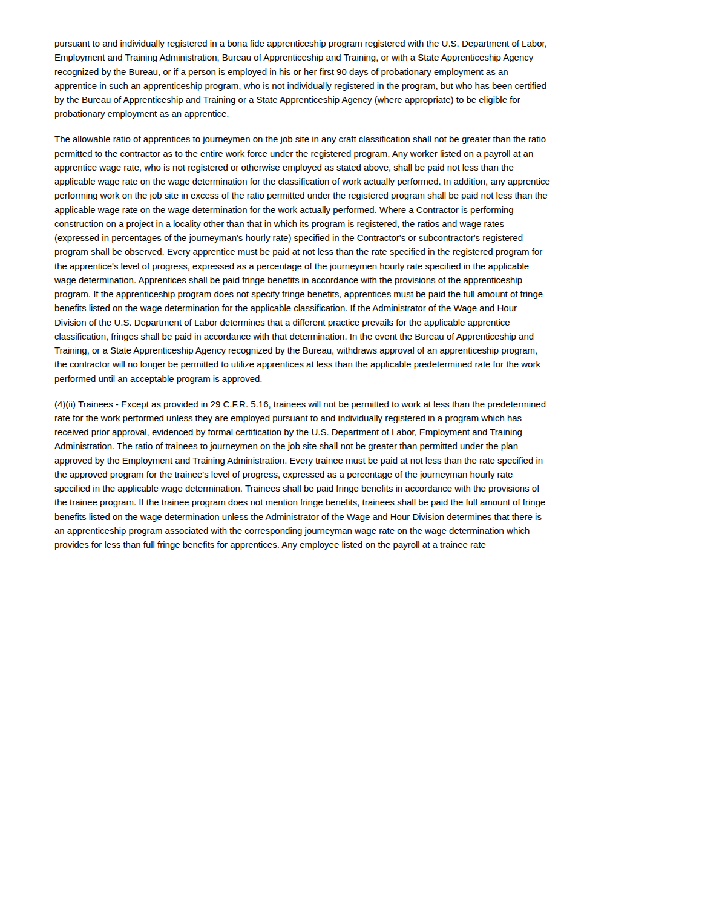pursuant to and individually registered in a bona fide apprenticeship program registered with the U.S. Department of Labor, Employment and Training Administration, Bureau of Apprenticeship and Training, or with a State Apprenticeship Agency recognized by the Bureau, or if a person is employed in his or her first 90 days of probationary employment as an apprentice in such an apprenticeship program, who is not individually registered in the program, but who has been certified by the Bureau of Apprenticeship and Training or a State Apprenticeship Agency (where appropriate) to be eligible for probationary employment as an apprentice.
The allowable ratio of apprentices to journeymen on the job site in any craft classification shall not be greater than the ratio permitted to the contractor as to the entire work force under the registered program. Any worker listed on a payroll at an apprentice wage rate, who is not registered or otherwise employed as stated above, shall be paid not less than the applicable wage rate on the wage determination for the classification of work actually performed. In addition, any apprentice performing work on the job site in excess of the ratio permitted under the registered program shall be paid not less than the applicable wage rate on the wage determination for the work actually performed. Where a Contractor is performing construction on a project in a locality other than that in which its program is registered, the ratios and wage rates (expressed in percentages of the journeyman's hourly rate) specified in the Contractor's or subcontractor's registered program shall be observed. Every apprentice must be paid at not less than the rate specified in the registered program for the apprentice's level of progress, expressed as a percentage of the journeymen hourly rate specified in the applicable wage determination. Apprentices shall be paid fringe benefits in accordance with the provisions of the apprenticeship program. If the apprenticeship program does not specify fringe benefits, apprentices must be paid the full amount of fringe benefits listed on the wage determination for the applicable classification. If the Administrator of the Wage and Hour Division of the U.S. Department of Labor determines that a different practice prevails for the applicable apprentice classification, fringes shall be paid in accordance with that determination. In the event the Bureau of Apprenticeship and Training, or a State Apprenticeship Agency recognized by the Bureau, withdraws approval of an apprenticeship program, the contractor will no longer be permitted to utilize apprentices at less than the applicable predetermined rate for the work performed until an acceptable program is approved.
(4)(ii) Trainees - Except as provided in 29 C.F.R. 5.16, trainees will not be permitted to work at less than the predetermined rate for the work performed unless they are employed pursuant to and individually registered in a program which has received prior approval, evidenced by formal certification by the U.S. Department of Labor, Employment and Training Administration. The ratio of trainees to journeymen on the job site shall not be greater than permitted under the plan approved by the Employment and Training Administration. Every trainee must be paid at not less than the rate specified in the approved program for the trainee's level of progress, expressed as a percentage of the journeyman hourly rate specified in the applicable wage determination. Trainees shall be paid fringe benefits in accordance with the provisions of the trainee program. If the trainee program does not mention fringe benefits, trainees shall be paid the full amount of fringe benefits listed on the wage determination unless the Administrator of the Wage and Hour Division determines that there is an apprenticeship program associated with the corresponding journeyman wage rate on the wage determination which provides for less than full fringe benefits for apprentices. Any employee listed on the payroll at a trainee rate